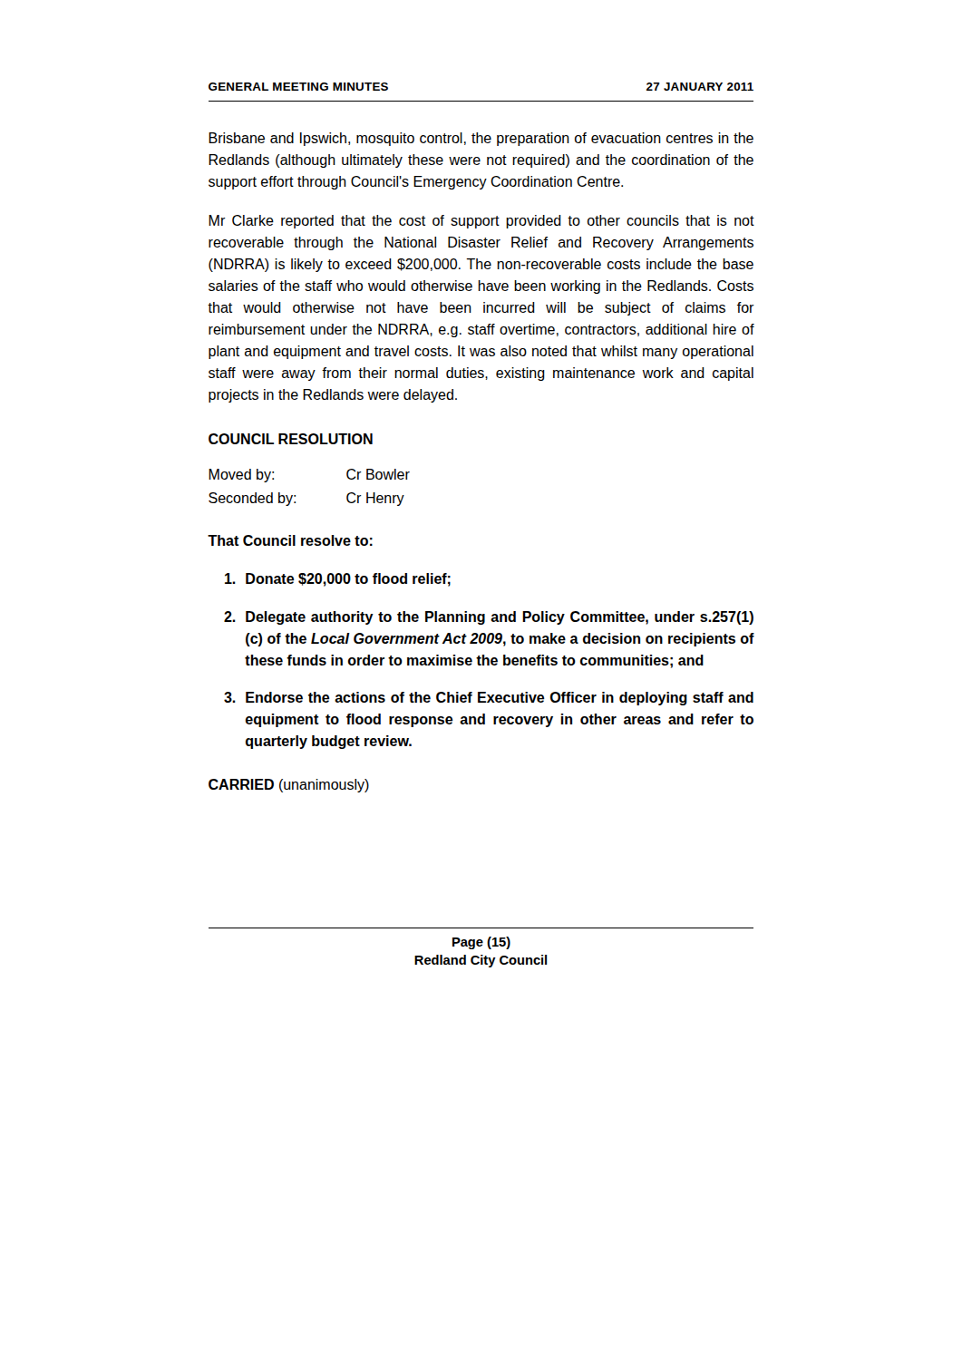GENERAL MEETING MINUTES 27 JANUARY 2011
Brisbane and Ipswich, mosquito control, the preparation of evacuation centres in the Redlands (although ultimately these were not required) and the coordination of the support effort through Council's Emergency Coordination Centre.
Mr Clarke reported that the cost of support provided to other councils that is not recoverable through the National Disaster Relief and Recovery Arrangements (NDRRA) is likely to exceed $200,000. The non-recoverable costs include the base salaries of the staff who would otherwise have been working in the Redlands. Costs that would otherwise not have been incurred will be subject of claims for reimbursement under the NDRRA, e.g. staff overtime, contractors, additional hire of plant and equipment and travel costs. It was also noted that whilst many operational staff were away from their normal duties, existing maintenance work and capital projects in the Redlands were delayed.
Council Resolution
| Moved by: | Cr Bowler |
| Seconded by: | Cr Henry |
That Council resolve to:
Donate $20,000 to flood relief;
Delegate authority to the Planning and Policy Committee, under s.257(1)(c) of the Local Government Act 2009, to make a decision on recipients of these funds in order to maximise the benefits to communities; and
Endorse the actions of the Chief Executive Officer in deploying staff and equipment to flood response and recovery in other areas and refer to quarterly budget review.
CARRIED (unanimously)
Page (15)
Redland City Council